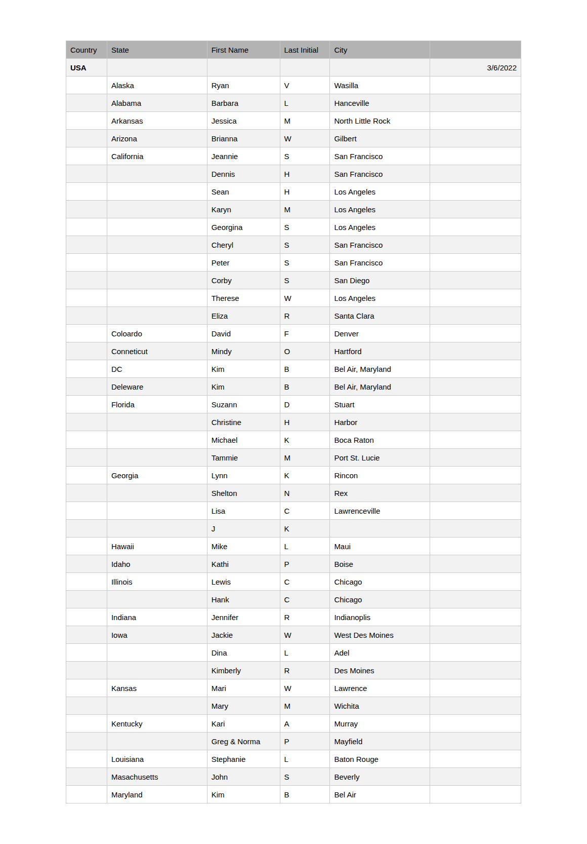| Country | State | First Name | Last Initial | City | |
| --- | --- | --- | --- | --- | --- |
| USA | | | | | 3/6/2022 |
| | Alaska | Ryan | V | Wasilla | |
| | Alabama | Barbara | L | Hanceville | |
| | Arkansas | Jessica | M | North Little Rock | |
| | Arizona | Brianna | W | Gilbert | |
| | California | Jeannie | S | San Francisco | |
| | | Dennis | H | San Francisco | |
| | | Sean | H | Los Angeles | |
| | | Karyn | M | Los Angeles | |
| | | Georgina | S | Los Angeles | |
| | | Cheryl | S | San Francisco | |
| | | Peter | S | San Francisco | |
| | | Corby | S | San Diego | |
| | | Therese | W | Los Angeles | |
| | | Eliza | R | Santa Clara | |
| | Coloardo | David | F | Denver | |
| | Conneticut | Mindy | O | Hartford | |
| | DC | Kim | B | Bel Air, Maryland | |
| | Deleware | Kim | B | Bel Air, Maryland | |
| | Florida | Suzann | D | Stuart | |
| | | Christine | H | Harbor | |
| | | Michael | K | Boca Raton | |
| | | Tammie | M | Port St. Lucie | |
| | Georgia | Lynn | K | Rincon | |
| | | Shelton | N | Rex | |
| | | Lisa | C | Lawrenceville | |
| | | J | K | | |
| | Hawaii | Mike | L | Maui | |
| | Idaho | Kathi | P | Boise | |
| | Illinois | Lewis | C | Chicago | |
| | | Hank | C | Chicago | |
| | Indiana | Jennifer | R | Indianoplis | |
| | Iowa | Jackie | W | West Des Moines | |
| | | Dina | L | Adel | |
| | | Kimberly | R | Des Moines | |
| | Kansas | Mari | W | Lawrence | |
| | | Mary | M | Wichita | |
| | Kentucky | Kari | A | Murray | |
| | | Greg & Norma | P | Mayfield | |
| | Louisiana | Stephanie | L | Baton Rouge | |
| | Masachusetts | John | S | Beverly | |
| | Maryland | Kim | B | Bel Air | |